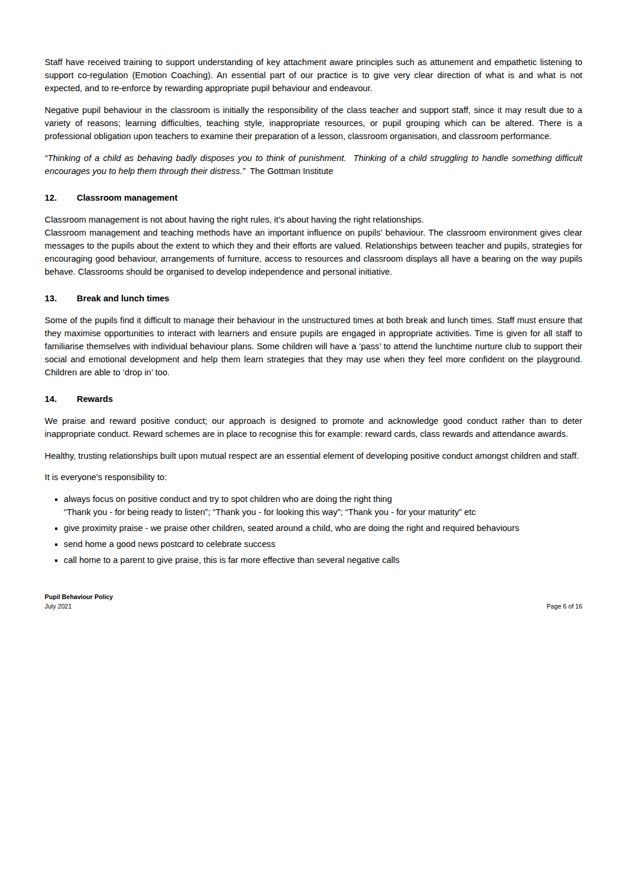Staff have received training to support understanding of key attachment aware principles such as attunement and empathetic listening to support co-regulation (Emotion Coaching). An essential part of our practice is to give very clear direction of what is and what is not expected, and to re-enforce by rewarding appropriate pupil behaviour and endeavour.
Negative pupil behaviour in the classroom is initially the responsibility of the class teacher and support staff, since it may result due to a variety of reasons; learning difficulties, teaching style, inappropriate resources, or pupil grouping which can be altered. There is a professional obligation upon teachers to examine their preparation of a lesson, classroom organisation, and classroom performance.
“Thinking of a child as behaving badly disposes you to think of punishment. Thinking of a child struggling to handle something difficult encourages you to help them through their distress.” The Gottman Institute
12. Classroom management
Classroom management is not about having the right rules, it’s about having the right relationships.
Classroom management and teaching methods have an important influence on pupils' behaviour. The classroom environment gives clear messages to the pupils about the extent to which they and their efforts are valued. Relationships between teacher and pupils, strategies for encouraging good behaviour, arrangements of furniture, access to resources and classroom displays all have a bearing on the way pupils behave. Classrooms should be organised to develop independence and personal initiative.
13. Break and lunch times
Some of the pupils find it difficult to manage their behaviour in the unstructured times at both break and lunch times. Staff must ensure that they maximise opportunities to interact with learners and ensure pupils are engaged in appropriate activities. Time is given for all staff to familiarise themselves with individual behaviour plans. Some children will have a ‘pass’ to attend the lunchtime nurture club to support their social and emotional development and help them learn strategies that they may use when they feel more confident on the playground. Children are able to ‘drop in’ too.
14. Rewards
We praise and reward positive conduct; our approach is designed to promote and acknowledge good conduct rather than to deter inappropriate conduct. Reward schemes are in place to recognise this for example: reward cards, class rewards and attendance awards.
Healthy, trusting relationships built upon mutual respect are an essential element of developing positive conduct amongst children and staff.
It is everyone's responsibility to:
always focus on positive conduct and try to spot children who are doing the right thing
“Thank you - for being ready to listen”; “Thank you - for looking this way”; “Thank you - for your maturity” etc
give proximity praise - we praise other children, seated around a child, who are doing the right and required behaviours
send home a good news postcard to celebrate success
call home to a parent to give praise, this is far more effective than several negative calls
Pupil Behaviour Policy
July 2021
Page 6 of 16